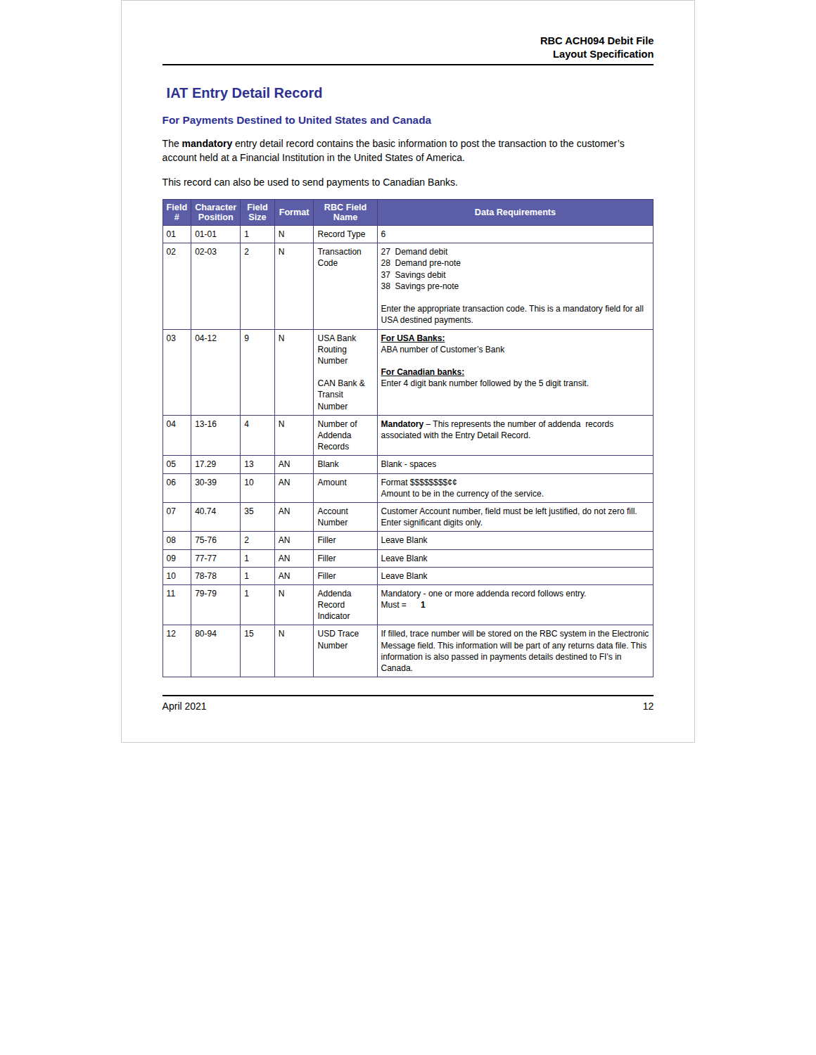RBC ACH094 Debit File
Layout Specification
IAT Entry Detail Record
For Payments Destined to United States and Canada
The mandatory entry detail record contains the basic information to post the transaction to the customer’s account held at a Financial Institution in the United States of America.
This record can also be used to send payments to Canadian Banks.
| Field # | Character Position | Field Size | Format | RBC Field Name | Data Requirements |
| --- | --- | --- | --- | --- | --- |
| 01 | 01-01 | 1 | N | Record Type | 6 |
| 02 | 02-03 | 2 | N | Transaction Code | 27 Demand debit 28 Demand pre-note 37 Savings debit 38 Savings pre-note Enter the appropriate transaction code. This is a mandatory field for all USA destined payments. |
| 03 | 04-12 | 9 | N | USA Bank Routing Number CAN Bank & Transit Number | For USA Banks: ABA number of Customer’s Bank For Canadian banks: Enter 4 digit bank number followed by the 5 digit transit. |
| 04 | 13-16 | 4 | N | Number of Addenda Records | Mandatory – This represents the number of addenda records associated with the Entry Detail Record. |
| 05 | 17.29 | 13 | AN | Blank | Blank - spaces |
| 06 | 30-39 | 10 | AN | Amount | Format $$$$$$$$¢¢ Amount to be in the currency of the service. |
| 07 | 40.74 | 35 | AN | Account Number | Customer Account number, field must be left justified, do not zero fill. Enter significant digits only. |
| 08 | 75-76 | 2 | AN | Filler | Leave Blank |
| 09 | 77-77 | 1 | AN | Filler | Leave Blank |
| 10 | 78-78 | 1 | AN | Filler | Leave Blank |
| 11 | 79-79 | 1 | N | Addenda Record Indicator | Mandatory - one or more addenda record follows entry. Must = 1 |
| 12 | 80-94 | 15 | N | USD Trace Number | If filled, trace number will be stored on the RBC system in the Electronic Message field. This information will be part of any returns data file. This information is also passed in payments details destined to FI’s in Canada. |
April 2021 12